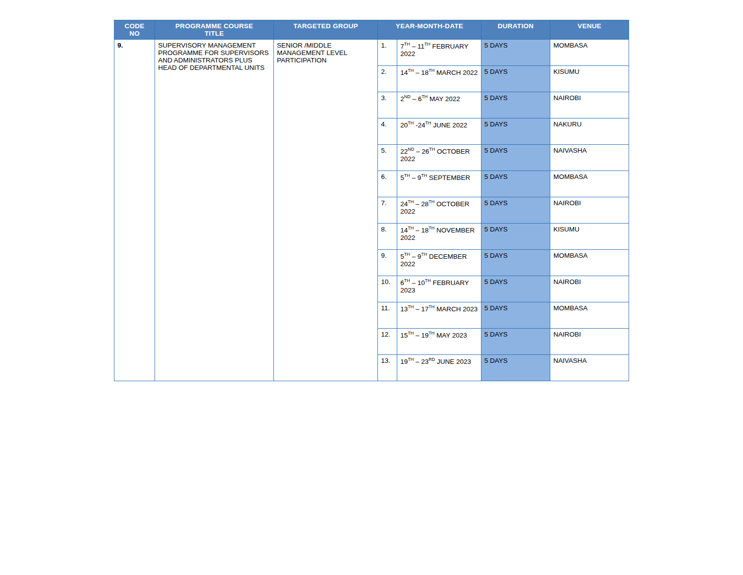| CODE NO | PROGRAMME COURSE TITLE | TARGETED GROUP | YEAR-MONTH-DATE | DURATION | VENUE |
| --- | --- | --- | --- | --- | --- |
| 9. | SUPERVISORY MANAGEMENT PROGRAMME FOR SUPERVISORS AND ADMINISTRATORS PLUS HEAD OF DEPARTMENTAL UNITS | SENIOR /MIDDLE MANAGEMENT LEVEL PARTICIPATION | / 1. / 7 TH – 11 TH FEBRUARY 2022 / / 2. / 14 TH – 18 TH MARCH 2022 / / 3. / 2 ND – 6 TH MAY 2022 / / 4. / 20 TH -24 TH JUNE 2022 / / 5. / 22 ND – 26 TH OCTOBER 2022 / / 6. / 5 TH – 9 TH SEPTEMBER / / 7. / 24 TH – 28 TH OCTOBER 2022 / / 8. / 14 TH – 18 TH NOVEMBER 2022 / / 9. / 5 TH – 9 TH DECEMBER 2022 / / 10. / 6 TH – 10 TH FEBRUARY 2023 / / 11. / 13 TH – 17 TH MARCH 2023 / / 12. / 15 TH – 19 TH MAY 2023 / / 13. / 19 TH – 23 RD JUNE 2023 / | / 5 DAYS / / 5 DAYS / / 5 DAYS / / 5 DAYS / / 5 DAYS / / 5 DAYS / / 5 DAYS / / 5 DAYS / / 5 DAYS / / 5 DAYS / / 5 DAYS / / 5 DAYS / / 5 DAYS / | / MOMBASA / / KISUMU / / NAIROBI / / NAKURU / / NAIVASHA / / MOMBASA / / NAIROBI / / KISUMU / / MOMBASA / / NAIROBI / / MOMBASA / / NAIROBI / / NAIVASHA / |